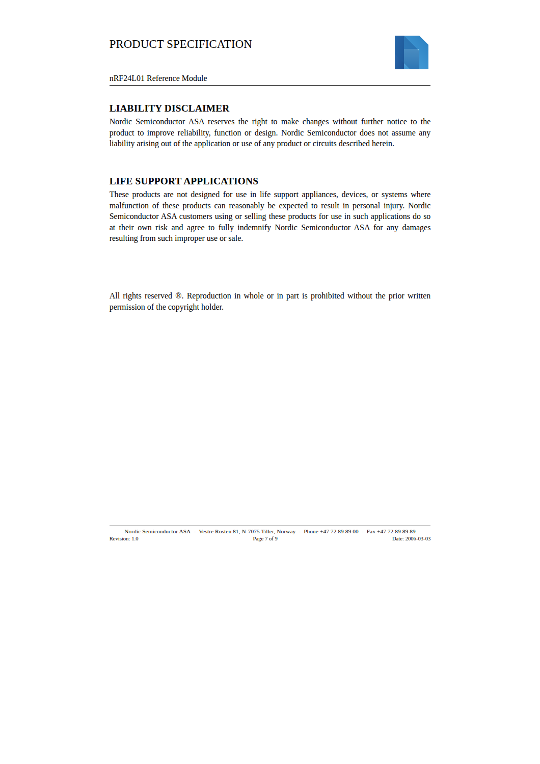PRODUCT SPECIFICATION
nRF24L01 Reference Module
LIABILITY DISCLAIMER
Nordic Semiconductor ASA reserves the right to make changes without further notice to the product to improve reliability, function or design. Nordic Semiconductor does not assume any liability arising out of the application or use of any product or circuits described herein.
LIFE SUPPORT APPLICATIONS
These products are not designed for use in life support appliances, devices, or systems where malfunction of these products can reasonably be expected to result in personal injury. Nordic Semiconductor ASA customers using or selling these products for use in such applications do so at their own risk and agree to fully indemnify Nordic Semiconductor ASA for any damages resulting from such improper use or sale.
All rights reserved ®. Reproduction in whole or in part is prohibited without the prior written permission of the copyright holder.
Nordic Semiconductor ASA-Vestre Rosten 81, N-7075 Tiller, Norway-Phone +47 72 89 89 00-Fax +47 72 89 89 89
Revision: 1.0 Page 7 of 9 Date: 2006-03-03